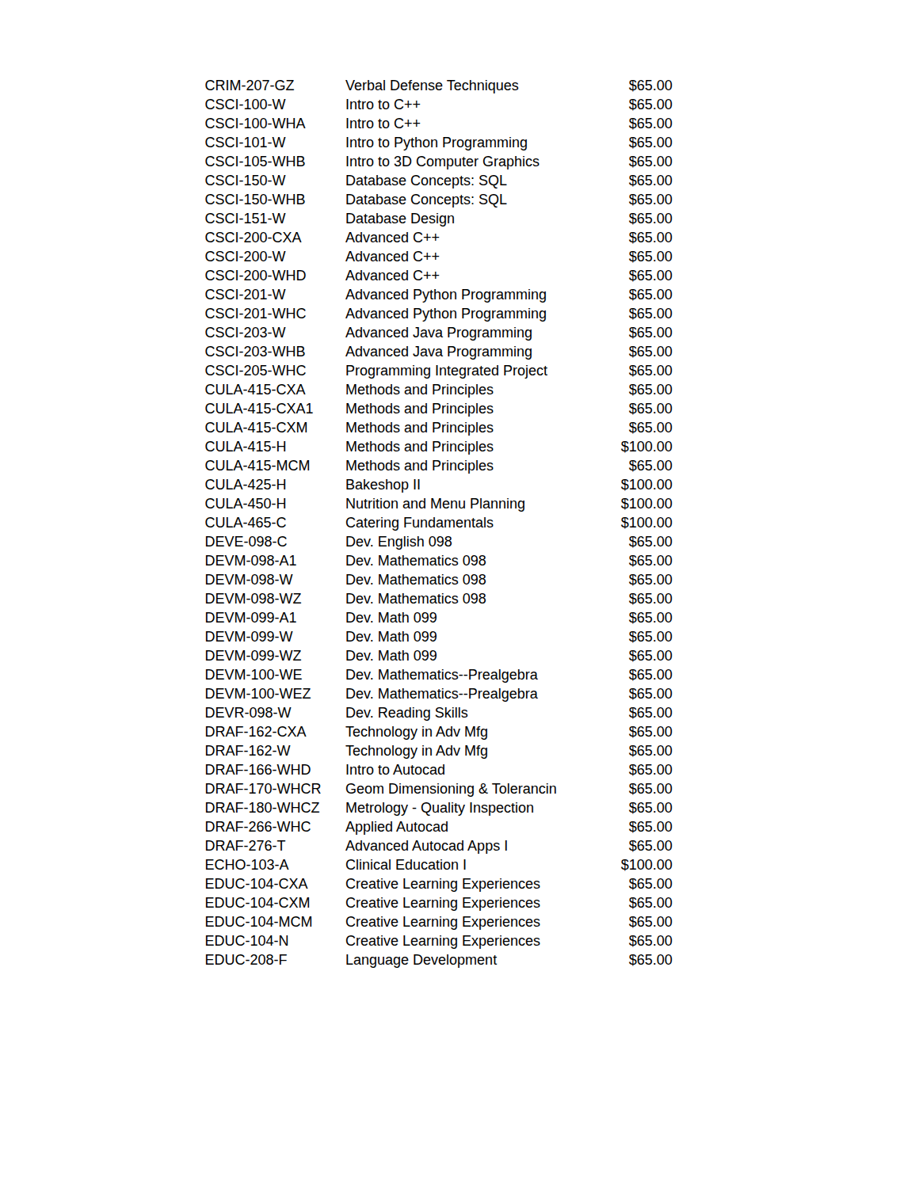| CRIM-207-GZ | Verbal Defense Techniques | $65.00 |
| CSCI-100-W | Intro to C++ | $65.00 |
| CSCI-100-WHA | Intro to C++ | $65.00 |
| CSCI-101-W | Intro to Python Programming | $65.00 |
| CSCI-105-WHB | Intro to 3D Computer Graphics | $65.00 |
| CSCI-150-W | Database Concepts: SQL | $65.00 |
| CSCI-150-WHB | Database Concepts: SQL | $65.00 |
| CSCI-151-W | Database Design | $65.00 |
| CSCI-200-CXA | Advanced C++ | $65.00 |
| CSCI-200-W | Advanced C++ | $65.00 |
| CSCI-200-WHD | Advanced C++ | $65.00 |
| CSCI-201-W | Advanced Python Programming | $65.00 |
| CSCI-201-WHC | Advanced Python Programming | $65.00 |
| CSCI-203-W | Advanced Java Programming | $65.00 |
| CSCI-203-WHB | Advanced Java Programming | $65.00 |
| CSCI-205-WHC | Programming Integrated Project | $65.00 |
| CULA-415-CXA | Methods and Principles | $65.00 |
| CULA-415-CXA1 | Methods and Principles | $65.00 |
| CULA-415-CXM | Methods and Principles | $65.00 |
| CULA-415-H | Methods and Principles | $100.00 |
| CULA-415-MCM | Methods and Principles | $65.00 |
| CULA-425-H | Bakeshop II | $100.00 |
| CULA-450-H | Nutrition and Menu Planning | $100.00 |
| CULA-465-C | Catering Fundamentals | $100.00 |
| DEVE-098-C | Dev. English 098 | $65.00 |
| DEVM-098-A1 | Dev. Mathematics 098 | $65.00 |
| DEVM-098-W | Dev. Mathematics 098 | $65.00 |
| DEVM-098-WZ | Dev. Mathematics 098 | $65.00 |
| DEVM-099-A1 | Dev. Math 099 | $65.00 |
| DEVM-099-W | Dev. Math 099 | $65.00 |
| DEVM-099-WZ | Dev. Math 099 | $65.00 |
| DEVM-100-WE | Dev. Mathematics--Prealgebra | $65.00 |
| DEVM-100-WEZ | Dev. Mathematics--Prealgebra | $65.00 |
| DEVR-098-W | Dev. Reading Skills | $65.00 |
| DRAF-162-CXA | Technology in Adv Mfg | $65.00 |
| DRAF-162-W | Technology in Adv Mfg | $65.00 |
| DRAF-166-WHD | Intro to Autocad | $65.00 |
| DRAF-170-WHCR | Geom Dimensioning & Tolerancin | $65.00 |
| DRAF-180-WHCZ | Metrology - Quality Inspection | $65.00 |
| DRAF-266-WHC | Applied Autocad | $65.00 |
| DRAF-276-T | Advanced Autocad Apps I | $65.00 |
| ECHO-103-A | Clinical Education I | $100.00 |
| EDUC-104-CXA | Creative Learning Experiences | $65.00 |
| EDUC-104-CXM | Creative Learning Experiences | $65.00 |
| EDUC-104-MCM | Creative Learning Experiences | $65.00 |
| EDUC-104-N | Creative Learning Experiences | $65.00 |
| EDUC-208-F | Language Development | $65.00 |